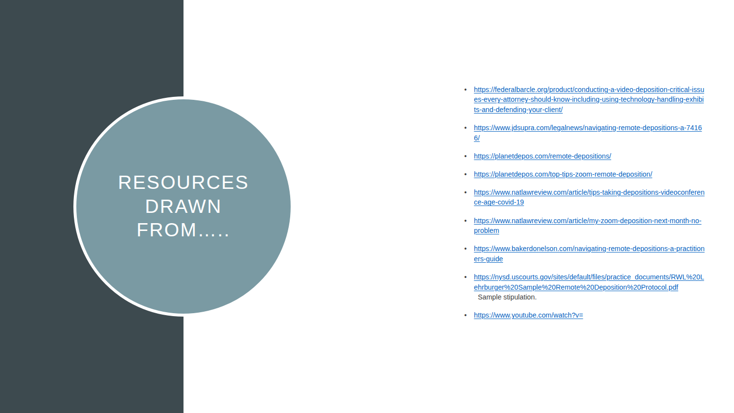Resources
Drawn
From…..
https://federalbarcle.org/product/conducting-a-video-deposition-critical-issues-every-attorney-should-know-including-using-technology-handling-exhibits-and-defending-your-client/
https://www.jdsupra.com/legalnews/navigating-remote-depositions-a-74166/
https://planetdepos.com/remote-depositions/
https://planetdepos.com/top-tips-zoom-remote-deposition/
https://www.natlawreview.com/article/tips-taking-depositions-videoconference-age-covid-19
https://www.natlawreview.com/article/my-zoom-deposition-next-month-no-problem
https://www.bakerdonelson.com/navigating-remote-depositions-a-practitioners-guide
https://nysd.uscourts.gov/sites/default/files/practice_documents/RWL%20Lehrburger%20Sample%20Remote%20Deposition%20Protocol.pdf Sample stipulation.
https://www.youtube.com/watch?v=